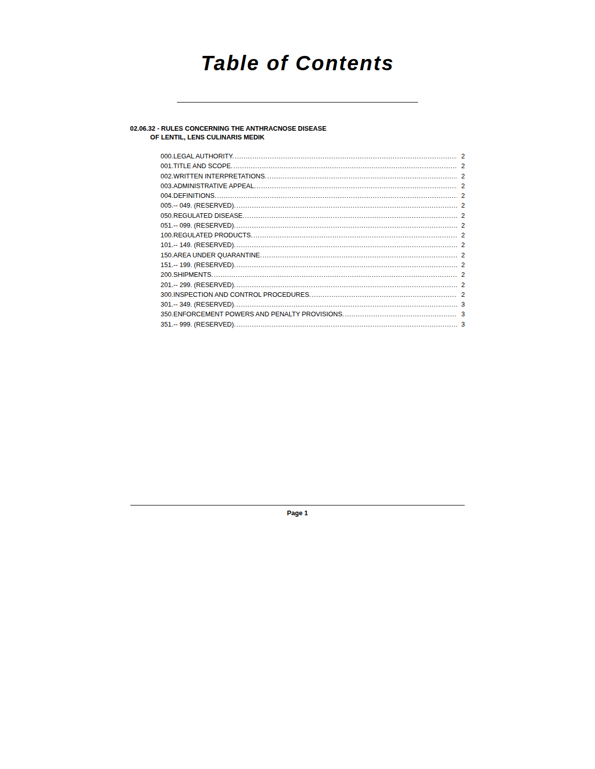Table of Contents
02.06.32 - RULES CONCERNING THE ANTHRACNOSE DISEASE OF LENTIL, LENS CULINARIS MEDIK
000. LEGAL AUTHORITY............................................................................................................................ 2
001. TITLE AND SCOPE........................................................................................................................... 2
002. WRITTEN INTERPRETATIONS........................................................................................................ 2
003. ADMINISTRATIVE APPEAL............................................................................................................... 2
004. DEFINITIONS.................................................................................................................................. 2
005.-- 049. (RESERVED).......................................................................................................... 2
050. REGULATED DISEASE.................................................................................................................... 2
051.-- 099. (RESERVED).......................................................................................................... 2
100. REGULATED PRODUCTS................................................................................................................. 2
101.-- 149. (RESERVED).......................................................................................................... 2
150. AREA UNDER QUARANTINE........................................................................................................... 2
151.-- 199. (RESERVED).......................................................................................................... 2
200. SHIPMENTS..................................................................................................................................... 2
201.-- 299. (RESERVED).......................................................................................................... 2
300. INSPECTION AND CONTROL PROCEDURES............................................................................ 2
301.-- 349. (RESERVED).......................................................................................................... 3
350. ENFORCEMENT POWERS AND PENALTY PROVISIONS............................................................ 3
351.-- 999. (RESERVED).......................................................................................................... 3
Page 1